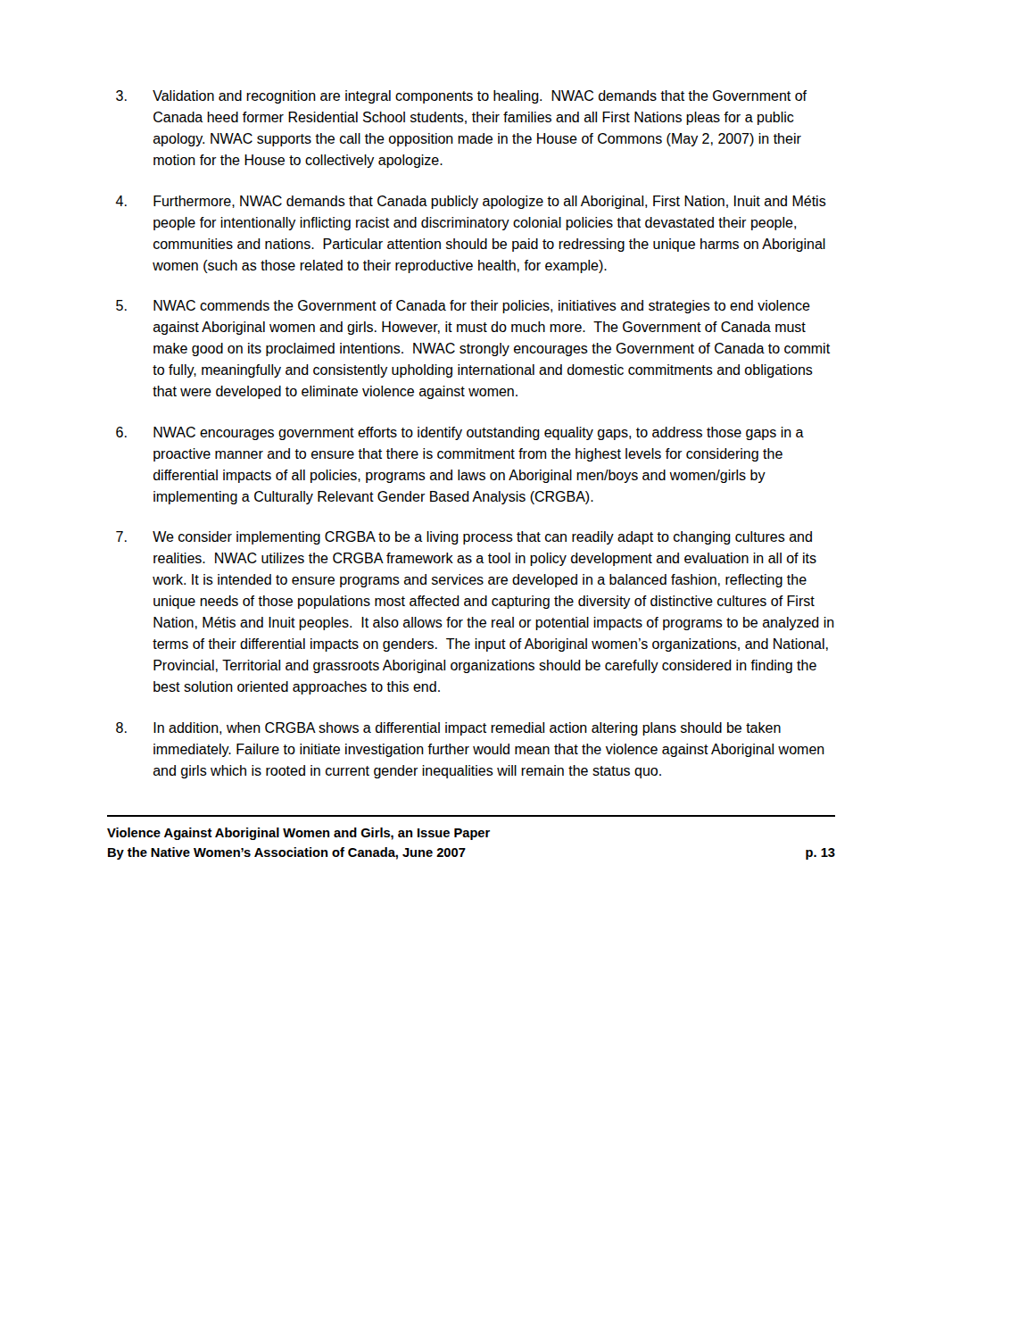3. Validation and recognition are integral components to healing. NWAC demands that the Government of Canada heed former Residential School students, their families and all First Nations pleas for a public apology. NWAC supports the call the opposition made in the House of Commons (May 2, 2007) in their motion for the House to collectively apologize.
4. Furthermore, NWAC demands that Canada publicly apologize to all Aboriginal, First Nation, Inuit and Métis people for intentionally inflicting racist and discriminatory colonial policies that devastated their people, communities and nations. Particular attention should be paid to redressing the unique harms on Aboriginal women (such as those related to their reproductive health, for example).
5. NWAC commends the Government of Canada for their policies, initiatives and strategies to end violence against Aboriginal women and girls. However, it must do much more. The Government of Canada must make good on its proclaimed intentions. NWAC strongly encourages the Government of Canada to commit to fully, meaningfully and consistently upholding international and domestic commitments and obligations that were developed to eliminate violence against women.
6. NWAC encourages government efforts to identify outstanding equality gaps, to address those gaps in a proactive manner and to ensure that there is commitment from the highest levels for considering the differential impacts of all policies, programs and laws on Aboriginal men/boys and women/girls by implementing a Culturally Relevant Gender Based Analysis (CRGBA).
7. We consider implementing CRGBA to be a living process that can readily adapt to changing cultures and realities. NWAC utilizes the CRGBA framework as a tool in policy development and evaluation in all of its work. It is intended to ensure programs and services are developed in a balanced fashion, reflecting the unique needs of those populations most affected and capturing the diversity of distinctive cultures of First Nation, Métis and Inuit peoples. It also allows for the real or potential impacts of programs to be analyzed in terms of their differential impacts on genders. The input of Aboriginal women’s organizations, and National, Provincial, Territorial and grassroots Aboriginal organizations should be carefully considered in finding the best solution oriented approaches to this end.
8. In addition, when CRGBA shows a differential impact remedial action altering plans should be taken immediately. Failure to initiate investigation further would mean that the violence against Aboriginal women and girls which is rooted in current gender inequalities will remain the status quo.
Violence Against Aboriginal Women and Girls, an Issue Paper
By the Native Women’s Association of Canada, June 2007 p. 13